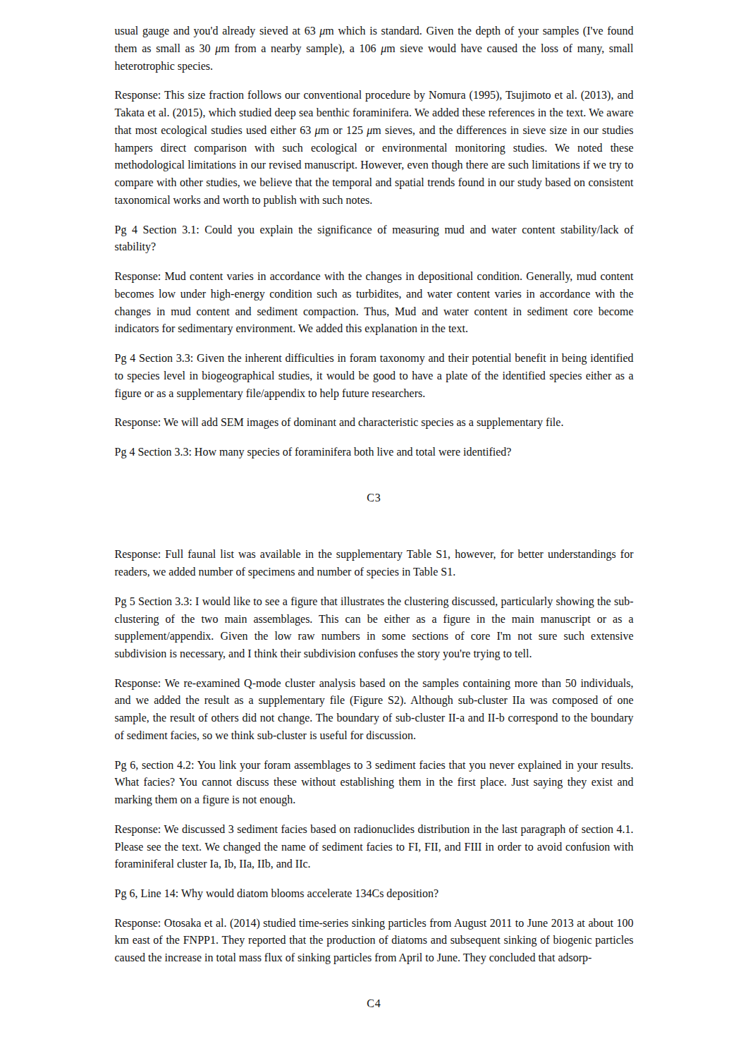usual gauge and you'd already sieved at 63 μm which is standard. Given the depth of your samples (I've found them as small as 30 μm from a nearby sample), a 106 μm sieve would have caused the loss of many, small heterotrophic species.
Response: This size fraction follows our conventional procedure by Nomura (1995), Tsujimoto et al. (2013), and Takata et al. (2015), which studied deep sea benthic foraminifera. We added these references in the text. We aware that most ecological studies used either 63 μm or 125 μm sieves, and the differences in sieve size in our studies hampers direct comparison with such ecological or environmental monitoring studies. We noted these methodological limitations in our revised manuscript. However, even though there are such limitations if we try to compare with other studies, we believe that the temporal and spatial trends found in our study based on consistent taxonomical works and worth to publish with such notes.
Pg 4 Section 3.1: Could you explain the significance of measuring mud and water content stability/lack of stability?
Response: Mud content varies in accordance with the changes in depositional condition. Generally, mud content becomes low under high-energy condition such as turbidites, and water content varies in accordance with the changes in mud content and sediment compaction. Thus, Mud and water content in sediment core become indicators for sedimentary environment. We added this explanation in the text.
Pg 4 Section 3.3: Given the inherent difficulties in foram taxonomy and their potential benefit in being identified to species level in biogeographical studies, it would be good to have a plate of the identified species either as a figure or as a supplementary file/appendix to help future researchers.
Response: We will add SEM images of dominant and characteristic species as a supplementary file.
Pg 4 Section 3.3: How many species of foraminifera both live and total were identified?
C3
Response: Full faunal list was available in the supplementary Table S1, however, for better understandings for readers, we added number of specimens and number of species in Table S1.
Pg 5 Section 3.3: I would like to see a figure that illustrates the clustering discussed, particularly showing the sub-clustering of the two main assemblages. This can be either as a figure in the main manuscript or as a supplement/appendix. Given the low raw numbers in some sections of core I'm not sure such extensive subdivision is necessary, and I think their subdivision confuses the story you're trying to tell.
Response: We re-examined Q-mode cluster analysis based on the samples containing more than 50 individuals, and we added the result as a supplementary file (Figure S2). Although sub-cluster IIa was composed of one sample, the result of others did not change. The boundary of sub-cluster II-a and II-b correspond to the boundary of sediment facies, so we think sub-cluster is useful for discussion.
Pg 6, section 4.2: You link your foram assemblages to 3 sediment facies that you never explained in your results. What facies? You cannot discuss these without establishing them in the first place. Just saying they exist and marking them on a figure is not enough.
Response: We discussed 3 sediment facies based on radionuclides distribution in the last paragraph of section 4.1. Please see the text. We changed the name of sediment facies to FI, FII, and FIII in order to avoid confusion with foraminiferal cluster Ia, Ib, IIa, IIb, and IIc.
Pg 6, Line 14: Why would diatom blooms accelerate 134Cs deposition?
Response: Otosaka et al. (2014) studied time-series sinking particles from August 2011 to June 2013 at about 100 km east of the FNPP1. They reported that the production of diatoms and subsequent sinking of biogenic particles caused the increase in total mass flux of sinking particles from April to June. They concluded that adsorp-
C4